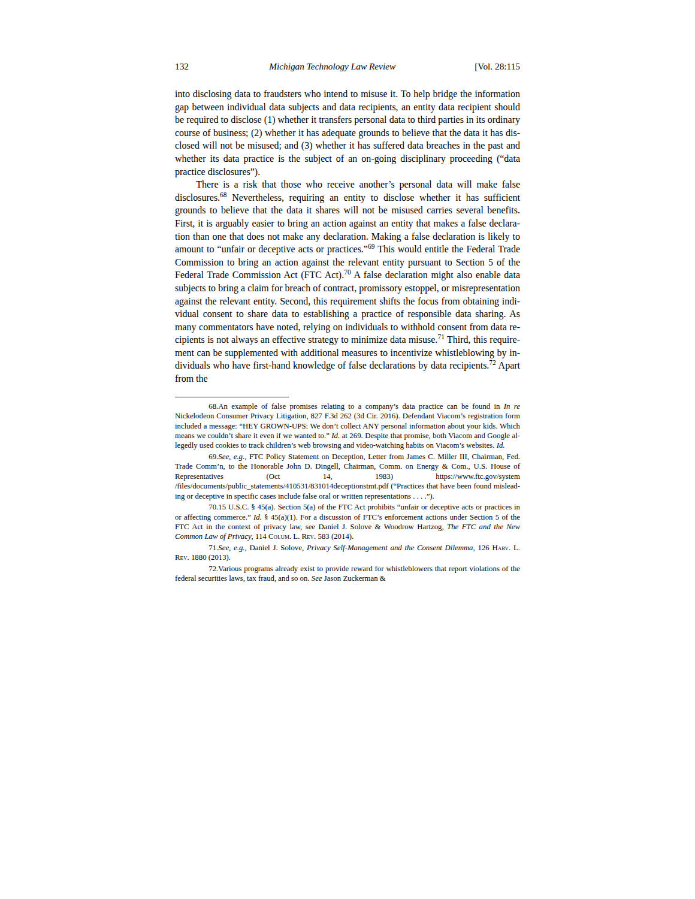132 Michigan Technology Law Review [Vol. 28:115
into disclosing data to fraudsters who intend to misuse it. To help bridge the information gap between individual data subjects and data recipients, an entity data recipient should be required to disclose (1) whether it transfers personal data to third parties in its ordinary course of business; (2) whether it has adequate grounds to believe that the data it has disclosed will not be misused; and (3) whether it has suffered data breaches in the past and whether its data practice is the subject of an on-going disciplinary proceeding (“data practice disclosures”).
There is a risk that those who receive another’s personal data will make false disclosures.68 Nevertheless, requiring an entity to disclose whether it has sufficient grounds to believe that the data it shares will not be misused carries several benefits. First, it is arguably easier to bring an action against an entity that makes a false declaration than one that does not make any declaration. Making a false declaration is likely to amount to “unfair or deceptive acts or practices.”69 This would entitle the Federal Trade Commission to bring an action against the relevant entity pursuant to Section 5 of the Federal Trade Commission Act (FTC Act).70 A false declaration might also enable data subjects to bring a claim for breach of contract, promissory estoppel, or misrepresentation against the relevant entity. Second, this requirement shifts the focus from obtaining individual consent to share data to establishing a practice of responsible data sharing. As many commentators have noted, relying on individuals to withhold consent from data recipients is not always an effective strategy to minimize data misuse.71 Third, this requirement can be supplemented with additional measures to incentivize whistleblowing by individuals who have first-hand knowledge of false declarations by data recipients.72 Apart from the
68. An example of false promises relating to a company’s data practice can be found in In re Nickelodeon Consumer Privacy Litigation, 827 F.3d 262 (3d Cir. 2016). Defendant Viacom’s registration form included a message: “HEY GROWN-UPS: We don’t collect ANY personal information about your kids. Which means we couldn’t share it even if we wanted to.” Id. at 269. Despite that promise, both Viacom and Google allegedly used cookies to track children’s web browsing and video-watching habits on Viacom’s websites. Id.
69. See, e.g., FTC Policy Statement on Deception, Letter from James C. Miller III, Chairman, Fed. Trade Comm’n, to the Honorable John D. Dingell, Chairman, Comm. on Energy & Com., U.S. House of Representatives (Oct 14, 1983) https://www.ftc.gov/system /files/documents/public_statements/410531/831014deceptionstmt.pdf (“Practices that have been found misleading or deceptive in specific cases include false oral or written representations . . . .”).
70. 15 U.S.C. § 45(a). Section 5(a) of the FTC Act prohibits “unfair or deceptive acts or practices in or affecting commerce.” Id. § 45(a)(1). For a discussion of FTC’s enforcement actions under Section 5 of the FTC Act in the context of privacy law, see Daniel J. Solove & Woodrow Hartzog, The FTC and the New Common Law of Privacy, 114 Colum. L. Rev. 583 (2014).
71. See, e.g., Daniel J. Solove, Privacy Self-Management and the Consent Dilemma, 126 Harv. L. Rev. 1880 (2013).
72. Various programs already exist to provide reward for whistleblowers that report violations of the federal securities laws, tax fraud, and so on. See Jason Zuckerman &